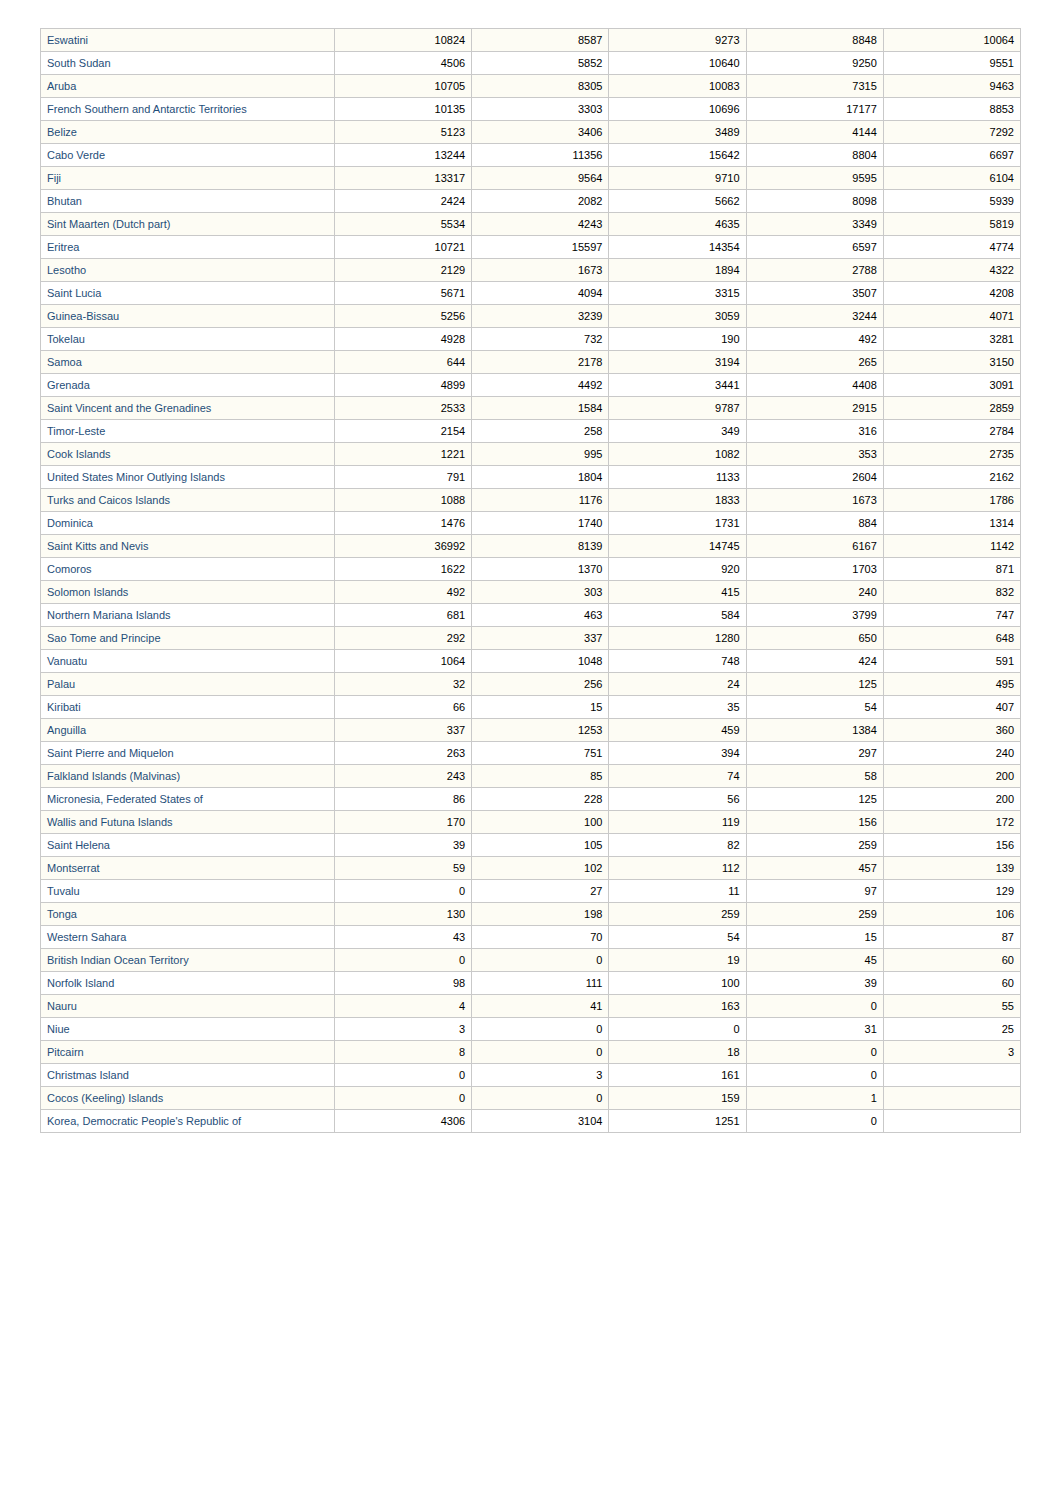| Eswatini | 10824 | 8587 | 9273 | 8848 | 10064 |
| South Sudan | 4506 | 5852 | 10640 | 9250 | 9551 |
| Aruba | 10705 | 8305 | 10083 | 7315 | 9463 |
| French Southern and Antarctic Territories | 10135 | 3303 | 10696 | 17177 | 8853 |
| Belize | 5123 | 3406 | 3489 | 4144 | 7292 |
| Cabo Verde | 13244 | 11356 | 15642 | 8804 | 6697 |
| Fiji | 13317 | 9564 | 9710 | 9595 | 6104 |
| Bhutan | 2424 | 2082 | 5662 | 8098 | 5939 |
| Sint Maarten (Dutch part) | 5534 | 4243 | 4635 | 3349 | 5819 |
| Eritrea | 10721 | 15597 | 14354 | 6597 | 4774 |
| Lesotho | 2129 | 1673 | 1894 | 2788 | 4322 |
| Saint Lucia | 5671 | 4094 | 3315 | 3507 | 4208 |
| Guinea-Bissau | 5256 | 3239 | 3059 | 3244 | 4071 |
| Tokelau | 4928 | 732 | 190 | 492 | 3281 |
| Samoa | 644 | 2178 | 3194 | 265 | 3150 |
| Grenada | 4899 | 4492 | 3441 | 4408 | 3091 |
| Saint Vincent and the Grenadines | 2533 | 1584 | 9787 | 2915 | 2859 |
| Timor-Leste | 2154 | 258 | 349 | 316 | 2784 |
| Cook Islands | 1221 | 995 | 1082 | 353 | 2735 |
| United States Minor Outlying Islands | 791 | 1804 | 1133 | 2604 | 2162 |
| Turks and Caicos Islands | 1088 | 1176 | 1833 | 1673 | 1786 |
| Dominica | 1476 | 1740 | 1731 | 884 | 1314 |
| Saint Kitts and Nevis | 36992 | 8139 | 14745 | 6167 | 1142 |
| Comoros | 1622 | 1370 | 920 | 1703 | 871 |
| Solomon Islands | 492 | 303 | 415 | 240 | 832 |
| Northern Mariana Islands | 681 | 463 | 584 | 3799 | 747 |
| Sao Tome and Principe | 292 | 337 | 1280 | 650 | 648 |
| Vanuatu | 1064 | 1048 | 748 | 424 | 591 |
| Palau | 32 | 256 | 24 | 125 | 495 |
| Kiribati | 66 | 15 | 35 | 54 | 407 |
| Anguilla | 337 | 1253 | 459 | 1384 | 360 |
| Saint Pierre and Miquelon | 263 | 751 | 394 | 297 | 240 |
| Falkland Islands (Malvinas) | 243 | 85 | 74 | 58 | 200 |
| Micronesia, Federated States of | 86 | 228 | 56 | 125 | 200 |
| Wallis and Futuna Islands | 170 | 100 | 119 | 156 | 172 |
| Saint Helena | 39 | 105 | 82 | 259 | 156 |
| Montserrat | 59 | 102 | 112 | 457 | 139 |
| Tuvalu | 0 | 27 | 11 | 97 | 129 |
| Tonga | 130 | 198 | 259 | 259 | 106 |
| Western Sahara | 43 | 70 | 54 | 15 | 87 |
| British Indian Ocean Territory | 0 | 0 | 19 | 45 | 60 |
| Norfolk Island | 98 | 111 | 100 | 39 | 60 |
| Nauru | 4 | 41 | 163 | 0 | 55 |
| Niue | 3 | 0 | 0 | 31 | 25 |
| Pitcairn | 8 | 0 | 18 | 0 | 3 |
| Christmas Island | 0 | 3 | 161 | 0 | |
| Cocos (Keeling) Islands | 0 | 0 | 159 | 1 | |
| Korea, Democratic People's Republic of | 4306 | 3104 | 1251 | 0 | |